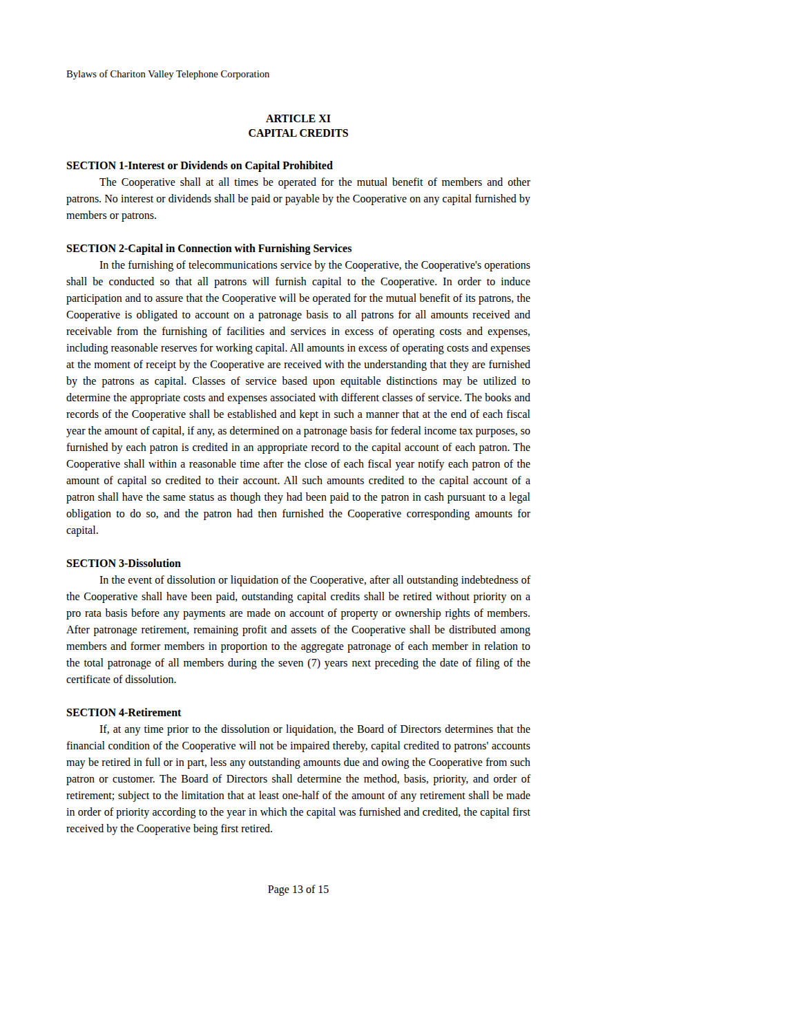Bylaws of Chariton Valley Telephone Corporation
ARTICLE XI
CAPITAL CREDITS
SECTION 1-Interest or Dividends on Capital Prohibited
The Cooperative shall at all times be operated for the mutual benefit of members and other patrons. No interest or dividends shall be paid or payable by the Cooperative on any capital furnished by members or patrons.
SECTION 2-Capital in Connection with Furnishing Services
In the furnishing of telecommunications service by the Cooperative, the Cooperative's operations shall be conducted so that all patrons will furnish capital to the Cooperative. In order to induce participation and to assure that the Cooperative will be operated for the mutual benefit of its patrons, the Cooperative is obligated to account on a patronage basis to all patrons for all amounts received and receivable from the furnishing of facilities and services in excess of operating costs and expenses, including reasonable reserves for working capital. All amounts in excess of operating costs and expenses at the moment of receipt by the Cooperative are received with the understanding that they are furnished by the patrons as capital. Classes of service based upon equitable distinctions may be utilized to determine the appropriate costs and expenses associated with different classes of service. The books and records of the Cooperative shall be established and kept in such a manner that at the end of each fiscal year the amount of capital, if any, as determined on a patronage basis for federal income tax purposes, so furnished by each patron is credited in an appropriate record to the capital account of each patron. The Cooperative shall within a reasonable time after the close of each fiscal year notify each patron of the amount of capital so credited to their account. All such amounts credited to the capital account of a patron shall have the same status as though they had been paid to the patron in cash pursuant to a legal obligation to do so, and the patron had then furnished the Cooperative corresponding amounts for capital.
SECTION 3-Dissolution
In the event of dissolution or liquidation of the Cooperative, after all outstanding indebtedness of the Cooperative shall have been paid, outstanding capital credits shall be retired without priority on a pro rata basis before any payments are made on account of property or ownership rights of members. After patronage retirement, remaining profit and assets of the Cooperative shall be distributed among members and former members in proportion to the aggregate patronage of each member in relation to the total patronage of all members during the seven (7) years next preceding the date of filing of the certificate of dissolution.
SECTION 4-Retirement
If, at any time prior to the dissolution or liquidation, the Board of Directors determines that the financial condition of the Cooperative will not be impaired thereby, capital credited to patrons' accounts may be retired in full or in part, less any outstanding amounts due and owing the Cooperative from such patron or customer. The Board of Directors shall determine the method, basis, priority, and order of retirement; subject to the limitation that at least one-half of the amount of any retirement shall be made in order of priority according to the year in which the capital was furnished and credited, the capital first received by the Cooperative being first retired.
Page 13 of 15